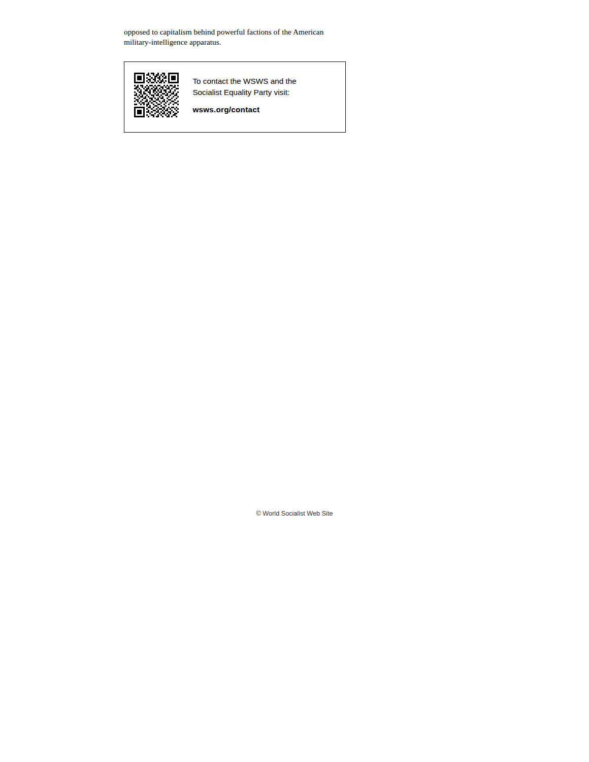opposed to capitalism behind powerful factions of the American military-intelligence apparatus.
To contact the WSWS and the
Socialist Equality Party visit:
wsws.org/contact
© World Socialist Web Site